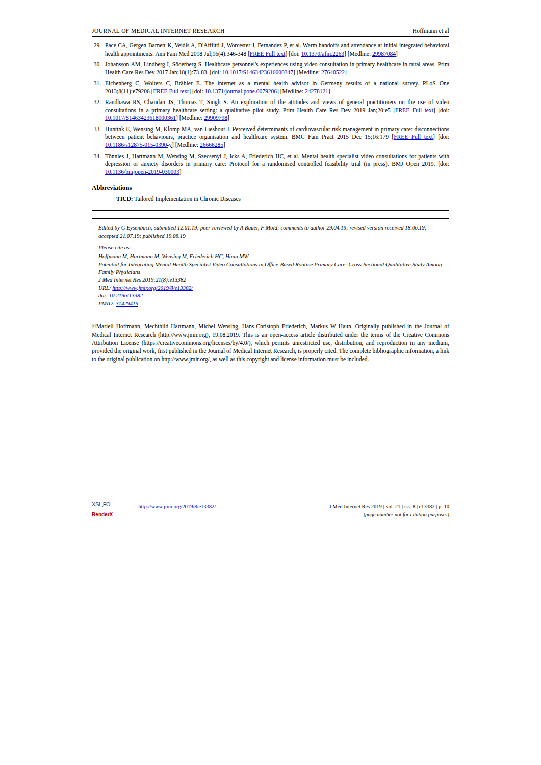Journal of Medical Internet Research Hoffmann et al
29. Pace CA, Gergen-Barnett K, Veidis A, D'Afflitti J, Worcester J, Fernandez P, et al. Warm handoffs and attendance at initial integrated behavioral health appointments. Ann Fam Med 2018 Jul;16(4):346-348 [FREE Full text] [doi: 10.1370/afm.2263] [Medline: 29987084]
30. Johansson AM, Lindberg I, Söderberg S. Healthcare personnel's experiences using video consultation in primary healthcare in rural areas. Prim Health Care Res Dev 2017 Jan;18(1):73-83. [doi: 10.1017/S1463423616000347] [Medline: 27640522]
31. Eichenberg C, Wolters C, Brähler E. The internet as a mental health advisor in Germany--results of a national survey. PLoS One 2013;8(11):e79206 [FREE Full text] [doi: 10.1371/journal.pone.0079206] [Medline: 24278121]
32. Randhawa RS, Chandan JS, Thomas T, Singh S. An exploration of the attitudes and views of general practitioners on the use of video consultations in a primary healthcare setting: a qualitative pilot study. Prim Health Care Res Dev 2019 Jan;20:e5 [FREE Full text] [doi: 10.1017/S1463423618000361] [Medline: 29909798]
33. Huntink E, Wensing M, Klomp MA, van Lieshout J. Perceived determinants of cardiovascular risk management in primary care: disconnections between patient behaviours, practice organisation and healthcare system. BMC Fam Pract 2015 Dec 15;16:179 [FREE Full text] [doi: 10.1186/s12875-015-0390-y] [Medline: 26666285]
34. Tönnies J, Hartmann M, Wensing M, Szecsenyi J, Icks A, Friederich HC, et al. Mental health specialist video consultations for patients with depression or anxiety disorders in primary care: Protocol for a randomised controlled feasibility trial (in press). BMJ Open 2019. [doi: 10.1136/bmjopen-2019-030003]
Abbreviations
TICD: Tailored Implementation in Chronic Diseases
Edited by G Eysenbach; submitted 12.01.19; peer-reviewed by A Bauer, F Mold; comments to author 29.04.19; revised version received 18.06.19; accepted 21.07.19; published 19.08.19
Please cite as:
Hoffmann M, Hartmann M, Wensing M, Friederich HC, Haun MW
Potential for Integrating Mental Health Specialist Video Consultations in Office-Based Routine Primary Care: Cross-Sectional Qualitative Study Among Family Physicians
J Med Internet Res 2019;21(8):e13382
URL: http://www.jmir.org/2019/8/e13382/
doi: 10.2196/13382
PMID: 31429419
©Mariell Hoffmann, Mechthild Hartmann, Michel Wensing, Hans-Christoph Friederich, Markus W Haun. Originally published in the Journal of Medical Internet Research (http://www.jmir.org), 19.08.2019. This is an open-access article distributed under the terms of the Creative Commons Attribution License (https://creativecommons.org/licenses/by/4.0/), which permits unrestricted use, distribution, and reproduction in any medium, provided the original work, first published in the Journal of Medical Internet Research, is properly cited. The complete bibliographic information, a link to the original publication on http://www.jmir.org/, as well as this copyright and license information must be included.
XSL•FO
RenderX
http://www.jmir.org/2019/8/e13382/ J Med Internet Res 2019 | vol. 21 | iss. 8 | e13382 | p. 10
(page number not for citation purposes)